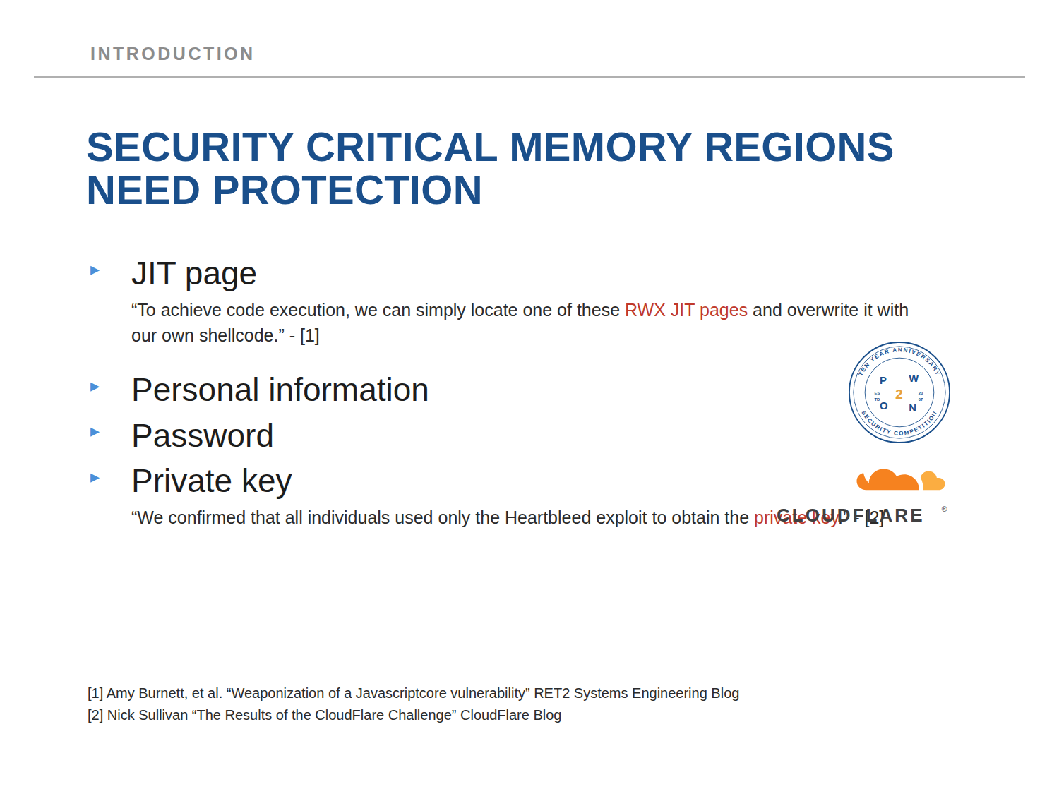Introduction
Security critical memory regions need protection
▸
JIT page
“To achieve code execution, we can simply locate one of these RWX JIT pages and overwrite it with our own shellcode.” - [1]
▸
Personal information
▸
Password
▸
Private key
“We confirmed that all individuals used only the Heartbleed exploit to obtain the private key.” - [2]
TEN YEAR ANNIVERSARY SECURITY COMPETITION P W O N 2 ES TD 20 07
CLOUDFLARE ®
[1] Amy Burnett, et al. “Weaponization of a Javascriptcore vulnerability” RET2 Systems Engineering Blog
[2] Nick Sullivan “The Results of the CloudFlare Challenge” CloudFlare Blog